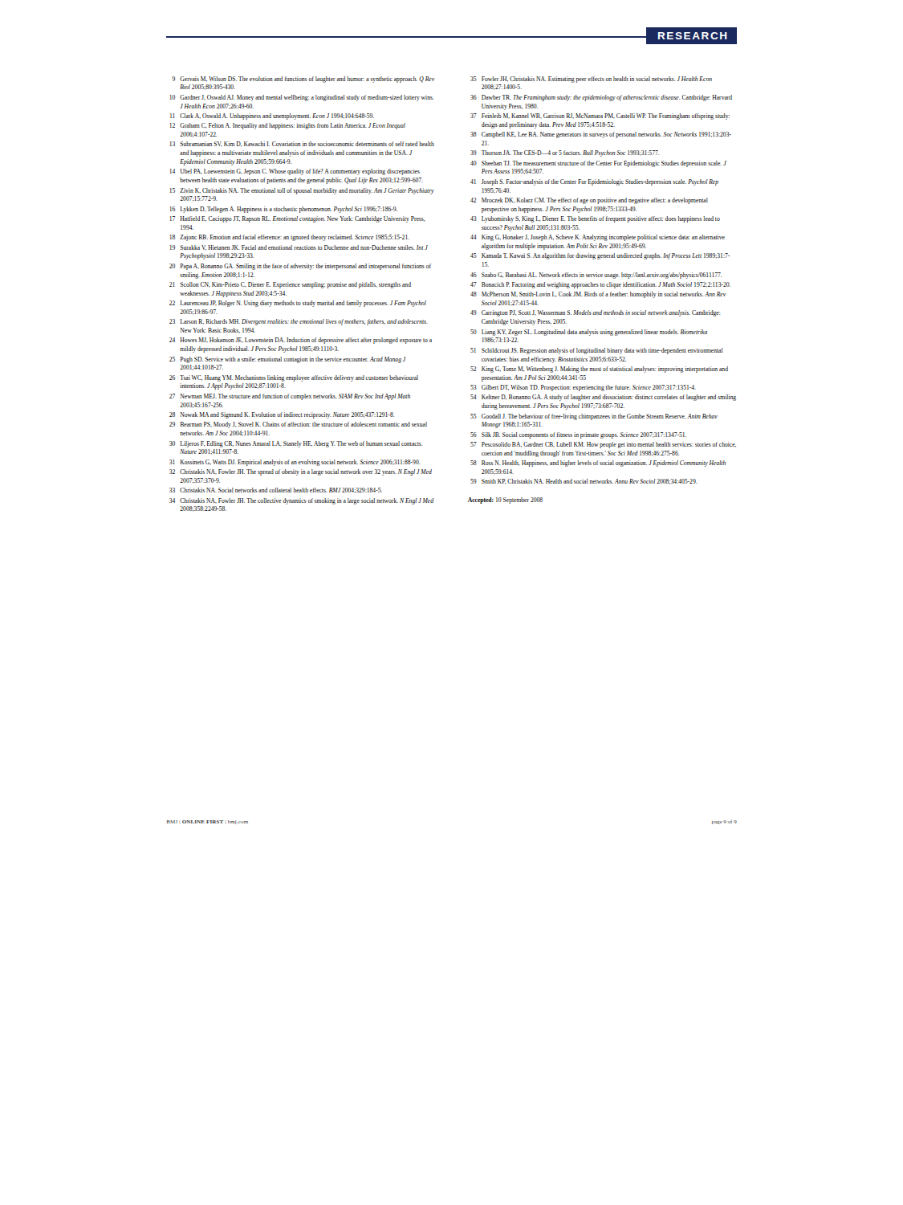RESEARCH
9 Gervais M, Wilson DS. The evolution and functions of laughter and humor: a synthetic approach. Q Rev Biol 2005;80:395-430.
10 Gardner J, Oswald AJ. Money and mental wellbeing: a longitudinal study of medium-sized lottery wins. J Health Econ 2007;26:49-60.
11 Clark A, Oswald A. Unhappiness and unemployment. Econ J 1994;104:648-59.
12 Graham C, Felton A. Inequality and happiness: insights from Latin America. J Econ Inequal 2006;4:107-22.
13 Subramanian SV, Kim D, Kawachi I. Covariation in the socioeconomic determinants of self rated health and happiness: a multivariate multilevel analysis of individuals and communities in the USA. J Epidemiol Community Health 2005;59:664-9.
14 Ubel PA, Loewenstein G, Jepson C. Whose quality of life? A commentary exploring discrepancies between health state evaluations of patients and the general public. Qual Life Res 2003;12:599-607.
15 Zivin K, Christakis NA. The emotional toll of spousal morbidity and mortality. Am J Geriatr Psychiatry 2007;15:772-9.
16 Lykken D, Tellegen A. Happiness is a stochastic phenomenon. Psychol Sci 1996;7:186-9.
17 Hatfield E, Cacioppo JT, Rapson RL. Emotional contagion. New York: Cambridge University Press, 1994.
18 Zajonc RB. Emotion and facial efference: an ignored theory reclaimed. Science 1985;5:15-21.
19 Surakka V, Hietanen JK. Facial and emotional reactions to Duchenne and non-Duchenne smiles. Int J Psychophysiol 1998;29:23-33.
20 Papa A, Bonanno GA. Smiling in the face of adversity: the interpersonal and intrapersonal functions of smiling. Emotion 2008;1:1-12.
21 Scollon CN, Kim-Prieto C, Diener E. Experience sampling: promise and pitfalls, strengths and weaknesses. J Happiness Stud 2003;4:5-34.
22 Laurenceau JP, Bolger N. Using diary methods to study marital and family processes. J Fam Psychol 2005;19:86-97.
23 Larson R, Richards MH. Divergent realities: the emotional lives of mothers, fathers, and adolescents. New York: Basic Books, 1994.
24 Howes MJ, Hokanson JE, Lowenstein DA. Induction of depressive affect after prolonged exposure to a mildly depressed individual. J Pers Soc Psychol 1985;49:1110-3.
25 Pugh SD. Service with a smile: emotional contagion in the service encounter. Acad Manag J 2001;44:1018-27.
26 Tsai WC, Huang YM. Mechanisms linking employee affective delivery and customer behavioural intentions. J Appl Psychol 2002;87:1001-8.
27 Newman MEJ. The structure and function of complex networks. SIAM Rev Soc Ind Appl Math 2003;45:167-256.
28 Nowak MA and Sigmund K. Evolution of indirect reciprocity. Nature 2005;437:1291-8.
29 Bearman PS, Moody J, Stovel K. Chains of affection: the structure of adolescent romantic and sexual networks. Am J Soc 2004;110:44-91.
30 Liljeros F, Edling CR, Nunes Amaral LA, Stanely HE, Aberg Y. The web of human sexual contacts. Nature 2001;411:907-8.
31 Kossinets G, Watts DJ. Empirical analysis of an evolving social network. Science 2006;311:88-90.
32 Christakis NA, Fowler JH. The spread of obesity in a large social network over 32 years. N Engl J Med 2007;357:370-9.
33 Christakis NA. Social networks and collateral health effects. BMJ 2004;329:184-5.
34 Christakis NA, Fowler JH. The collective dynamics of smoking in a large social network. N Engl J Med 2008;358:2249-58.
35 Fowler JH, Christakis NA. Estimating peer effects on health in social networks. J Health Econ 2008;27:1400-5.
36 Dawber TR. The Framingham study: the epidemiology of atherosclerotic disease. Cambridge: Harvard University Press, 1980.
37 Feinleib M, Kannel WB, Garrison RJ, McNamara PM, Castelli WP. The Framingham offspring study: design and preliminary data. Prev Med 1975;4:518-52.
38 Campbell KE, Lee BA. Name generators in surveys of personal networks. Soc Networks 1991;13:203-21.
39 Thorson JA. The CES-D—4 or 5 factors. Bull Psychon Soc 1993;31:577.
40 Sheehan TJ. The measurement structure of the Center For Epidemiologic Studies depression scale. J Pers Assess 1995;64:507.
41 Joseph S. Factor-analysis of the Center For Epidemiologic Studies-depression scale. Psychol Rep 1995;76:40.
42 Mroczek DK, Kolarz CM. The effect of age on positive and negative affect: a developmental perspective on happiness. J Pers Soc Psychol 1998;75:1333-49.
43 Lyubomirsky S, King L, Diener E. The benefits of frequent positive affect: does happiness lead to success? Psychol Bull 2005;131:803-55.
44 King G, Honaker J, Joseph A, Scheve K. Analyzing incomplete political science data: an alternative algorithm for multiple imputation. Am Polit Sci Rev 2001;95:49-69.
45 Kamada T, Kawai S. An algorithm for drawing general undirected graphs. Inf Process Lett 1989;31:7-15.
46 Szabo G, Barabasi AL. Network effects in service usage. http://lanl.arxiv.org/abs/physics/0611177.
47 Bonacich P. Factoring and weighing approaches to clique identification. J Math Sociol 1972;2:113-20.
48 McPherson M, Smith-Lovin L, Cook JM. Birds of a feather: homophily in social networks. Ann Rev Sociol 2001;27:415-44.
49 Carrington PJ, Scott J, Wasserman S. Models and methods in social network analysis. Cambridge: Cambridge University Press, 2005.
50 Liang KY, Zeger SL. Longitudinal data analysis using generalized linear models. Biometrika 1986;73:13-22.
51 Schildcrout JS. Regression analysis of longitudinal binary data with time-dependent environmental covariates: bias and efficiency. Biostatistics 2005;6:633-52.
52 King G, Tomz M, Wittenberg J. Making the most of statistical analyses: improving interpretation and presentation. Am J Pol Sci 2000;44:341-55
53 Gilbert DT, Wilson TD. Prospection: experiencing the future. Science 2007;317:1351-4.
54 Keltner D, Bonanno GA. A study of laughter and dissociation: distinct correlates of laughter and smiling during bereavement. J Pers Soc Psychol 1997;73:687-702.
55 Goodall J. The behaviour of free-living chimpanzees in the Gombe Stream Reserve. Anim Behav Monogr 1968;1:165-311.
56 Silk JB. Social components of fitness in primate groups. Science 2007;317:1347-51.
57 Pescosolido BA, Gardner CB, Lubell KM. How people get into mental health services: stories of choice, coercion and 'muddling through' from 'first-timers.' Soc Sci Med 1998;46:275-86.
58 Ross N. Health, Happiness, and higher levels of social organization. J Epidemiol Community Health 2005;59:614.
59 Smith KP, Christakis NA. Health and social networks. Annu Rev Sociol 2008;34:405-29.
Accepted: 10 September 2008
BMJ | ONLINE FIRST | bmj.com
page 9 of 9